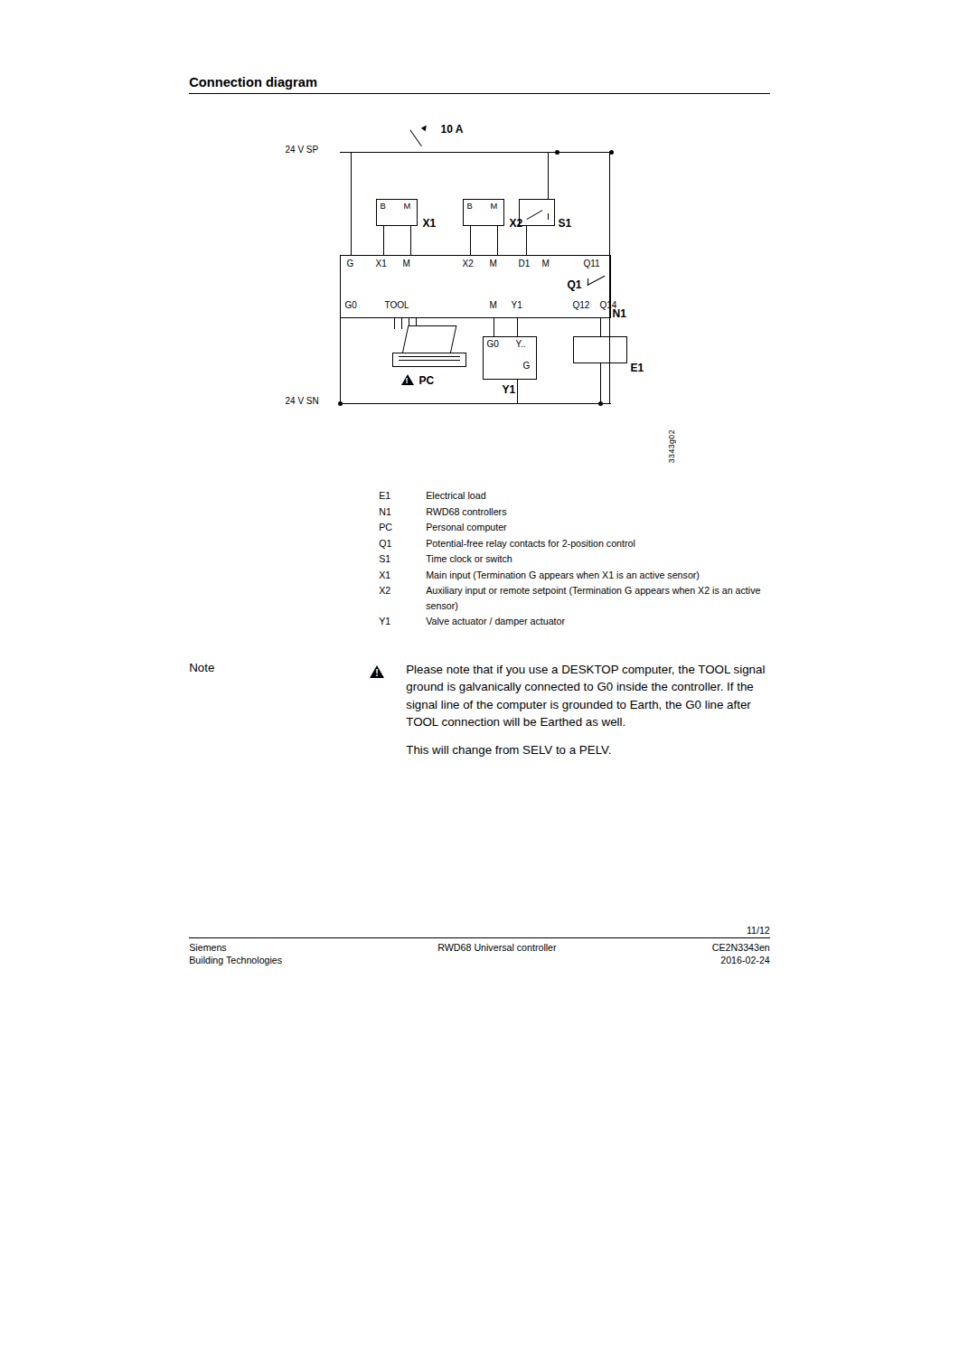Connection diagram
10 A
24 V SP
B M
X1
B M
X2
S1
G
X1
M
X2
M
D1
M
Q11
G0
TOOL
M
Y1
Q12
Q14
Q1
N1
PC
G0
Y..
G
Y1
E1
24 V SN
3343g02
| E1 | Electrical load |
| N1 | RWD68 controllers |
| PC | Personal computer |
| Q1 | Potential-free relay contacts for 2-position control |
| S1 | Time clock or switch |
| X1 | Main input (Termination G appears when X1 is an active sensor) |
| X2 | Auxiliary input or remote setpoint (Termination G appears when X2 is an active sensor) |
| Y1 | Valve actuator / damper actuator |
Note
Please note that if you use a DESKTOP computer, the TOOL signal ground is galvanically connected to G0 inside the controller. If the signal line of the computer is grounded to Earth, the G0 line after TOOL connection will be Earthed as well.
This will change from SELV to a PELV.
11/12
Siemens
Building Technologies
RWD68 Universal controller
CE2N3343en
2016-02-24